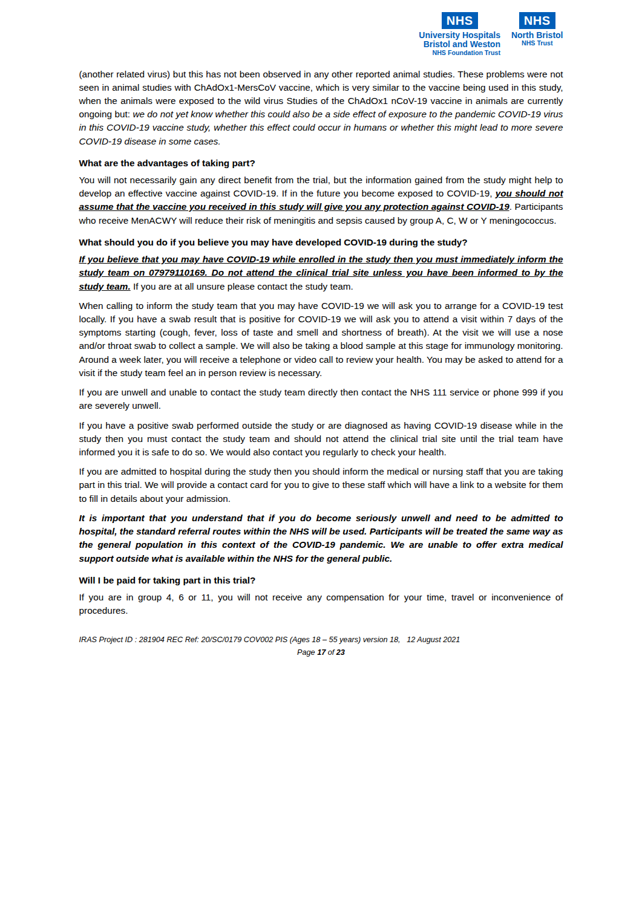NHS
University Hospitals
Bristol and Weston
NHS Foundation Trust
NHS
North Bristol
NHS Trust
(another related virus) but this has not been observed in any other reported animal studies. These problems were not seen in animal studies with ChAdOx1-MersCoV vaccine, which is very similar to the vaccine being used in this study, when the animals were exposed to the wild virus Studies of the ChAdOx1 nCoV-19 vaccine in animals are currently ongoing but: we do not yet know whether this could also be a side effect of exposure to the pandemic COVID-19 virus in this COVID-19 vaccine study, whether this effect could occur in humans or whether this might lead to more severe COVID-19 disease in some cases.
What are the advantages of taking part?
You will not necessarily gain any direct benefit from the trial, but the information gained from the study might help to develop an effective vaccine against COVID-19. If in the future you become exposed to COVID-19, you should not assume that the vaccine you received in this study will give you any protection against COVID-19. Participants who receive MenACWY will reduce their risk of meningitis and sepsis caused by group A, C, W or Y meningococcus.
What should you do if you believe you may have developed COVID-19 during the study?
If you believe that you may have COVID-19 while enrolled in the study then you must immediately inform the study team on 07979110169. Do not attend the clinical trial site unless you have been informed to by the study team. If you are at all unsure please contact the study team.
When calling to inform the study team that you may have COVID-19 we will ask you to arrange for a COVID-19 test locally. If you have a swab result that is positive for COVID-19 we will ask you to attend a visit within 7 days of the symptoms starting (cough, fever, loss of taste and smell and shortness of breath). At the visit we will use a nose and/or throat swab to collect a sample. We will also be taking a blood sample at this stage for immunology monitoring. Around a week later, you will receive a telephone or video call to review your health. You may be asked to attend for a visit if the study team feel an in person review is necessary.
If you are unwell and unable to contact the study team directly then contact the NHS 111 service or phone 999 if you are severely unwell.
If you have a positive swab performed outside the study or are diagnosed as having COVID-19 disease while in the study then you must contact the study team and should not attend the clinical trial site until the trial team have informed you it is safe to do so. We would also contact you regularly to check your health.
If you are admitted to hospital during the study then you should inform the medical or nursing staff that you are taking part in this trial. We will provide a contact card for you to give to these staff which will have a link to a website for them to fill in details about your admission.
It is important that you understand that if you do become seriously unwell and need to be admitted to hospital, the standard referral routes within the NHS will be used. Participants will be treated the same way as the general population in this context of the COVID-19 pandemic. We are unable to offer extra medical support outside what is available within the NHS for the general public.
Will I be paid for taking part in this trial?
If you are in group 4, 6 or 11, you will not receive any compensation for your time, travel or inconvenience of procedures.
IRAS Project ID : 281904 REC Ref: 20/SC/0179 COV002 PIS (Ages 18 – 55 years) version 18, 12 August 2021
Page 17 of 23